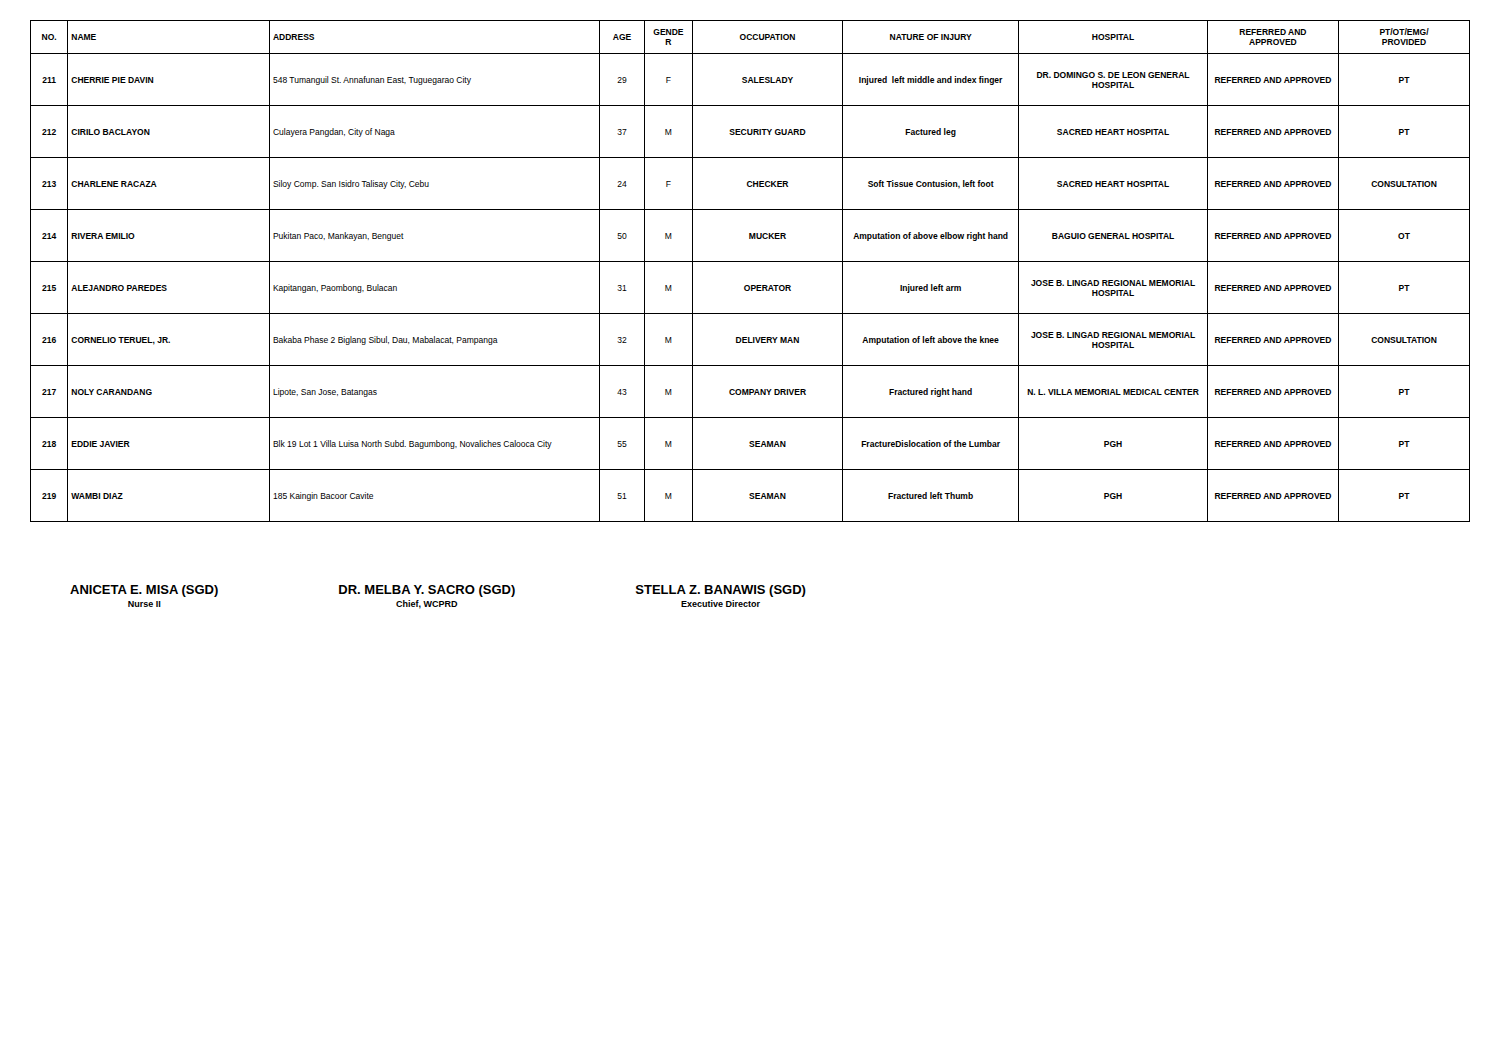| NO. | NAME | ADDRESS | AGE | GENDE R | OCCUPATION | NATURE OF INJURY | HOSPITAL | REFERRED AND APPROVED | PT/OT/EMG/ PROVIDED |
| --- | --- | --- | --- | --- | --- | --- | --- | --- | --- |
| 211 | CHERRIE PIE DAVIN | 548 Tumanguil St. Annafunan East, Tuguegarao City | 29 | F | SALESLADY | Injured left middle and index finger | DR. DOMINGO S. DE LEON GENERAL HOSPITAL | REFERRED AND APPROVED | PT |
| 212 | CIRILO BACLAYON | Culayera Pangdan, City of Naga | 37 | M | SECURITY GUARD | Factured leg | SACRED HEART HOSPITAL | REFERRED AND APPROVED | PT |
| 213 | CHARLENE RACAZA | Siloy Comp. San Isidro Talisay City, Cebu | 24 | F | CHECKER | Soft Tissue Contusion, left foot | SACRED HEART HOSPITAL | REFERRED AND APPROVED | CONSULTATION |
| 214 | RIVERA EMILIO | Pukitan Paco, Mankayan, Benguet | 50 | M | MUCKER | Amputation of above elbow right hand | BAGUIO GENERAL HOSPITAL | REFERRED AND APPROVED | OT |
| 215 | ALEJANDRO PAREDES | Kapitangan, Paombong, Bulacan | 31 | M | OPERATOR | Injured left arm | JOSE B. LINGAD REGIONAL MEMORIAL HOSPITAL | REFERRED AND APPROVED | PT |
| 216 | CORNELIO TERUEL, JR. | Bakaba Phase 2 Biglang Sibul, Dau, Mabalacat, Pampanga | 32 | M | DELIVERY MAN | Amputation of left above the knee | JOSE B. LINGAD REGIONAL MEMORIAL HOSPITAL | REFERRED AND APPROVED | CONSULTATION |
| 217 | NOLY CARANDANG | Lipote, San Jose, Batangas | 43 | M | COMPANY DRIVER | Fractured right hand | N. L. VILLA MEMORIAL MEDICAL CENTER | REFERRED AND APPROVED | PT |
| 218 | EDDIE JAVIER | Blk 19 Lot 1 Villa Luisa North Subd. Bagumbong, Novaliches Calooca City | 55 | M | SEAMAN | FractureDislocation of the Lumbar | PGH | REFERRED AND APPROVED | PT |
| 219 | WAMBI DIAZ | 185 Kaingin Bacoor Cavite | 51 | M | SEAMAN | Fractured left Thumb | PGH | REFERRED AND APPROVED | PT |
ANICETA E. MISA (SGD)
Nurse II
DR. MELBA Y. SACRO (SGD)
Chief, WCPRD
STELLA Z. BANAWIS (SGD)
Executive Director